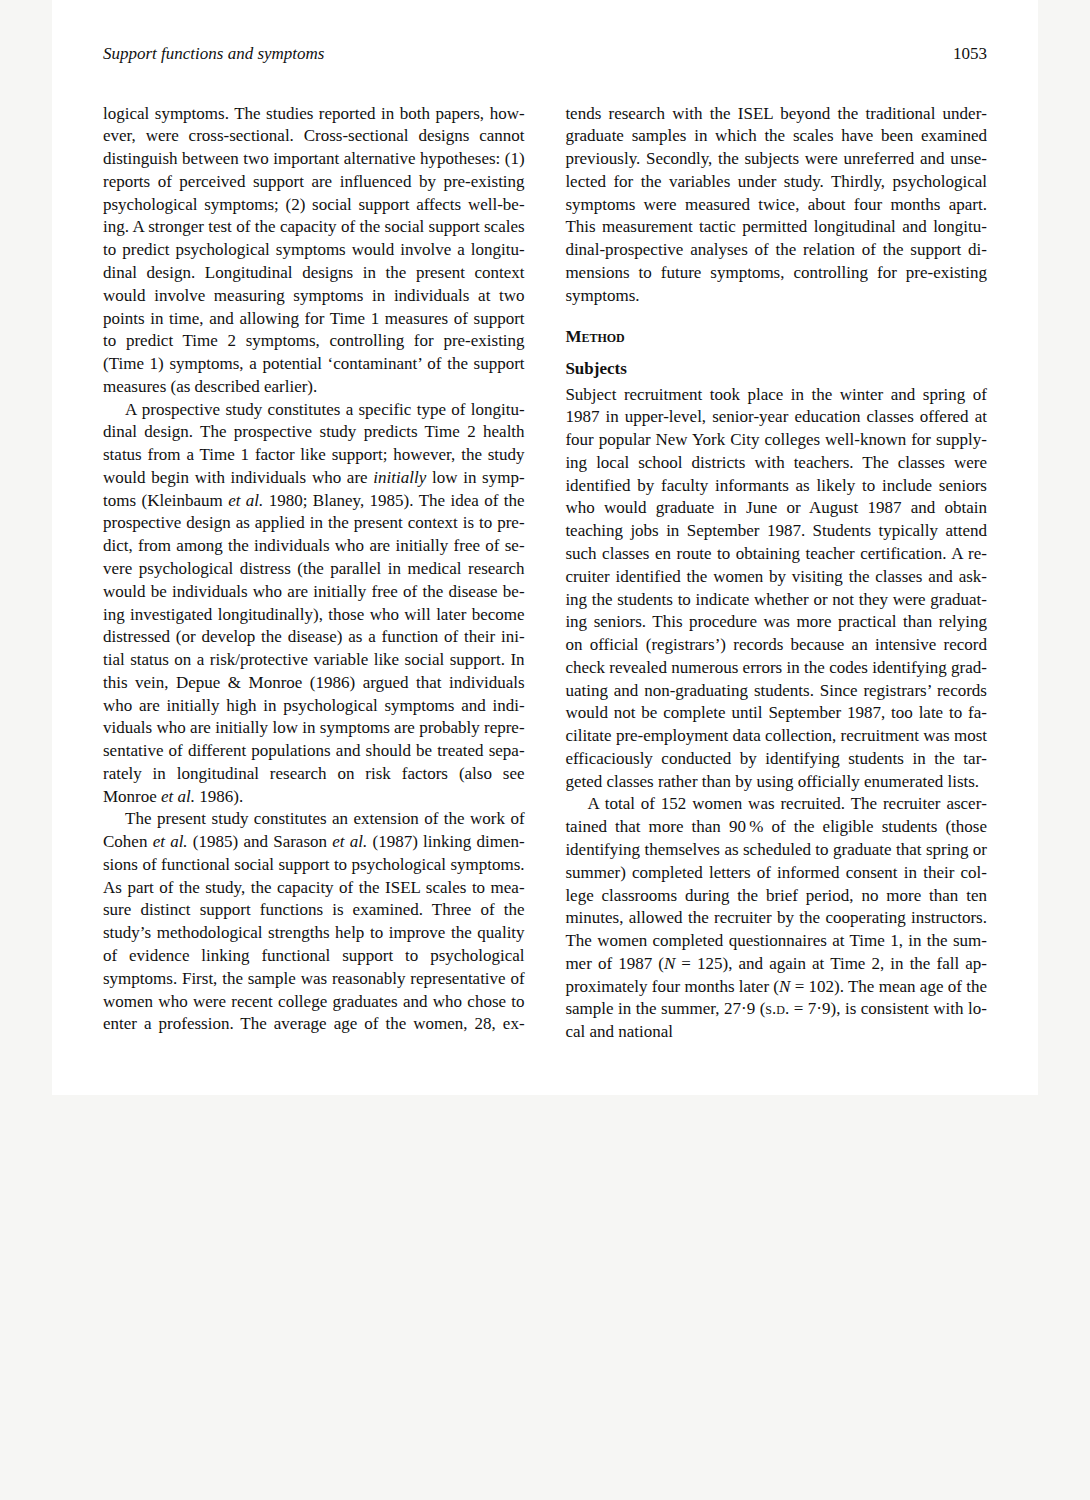Support functions and symptoms 1053
logical symptoms. The studies reported in both papers, however, were cross-sectional. Cross-sectional designs cannot distinguish between two important alternative hypotheses: (1) reports of perceived support are influenced by pre-existing psychological symptoms; (2) social support affects well-being. A stronger test of the capacity of the social support scales to predict psychological symptoms would involve a longitudinal design. Longitudinal designs in the present context would involve measuring symptoms in individuals at two points in time, and allowing for Time 1 measures of support to predict Time 2 symptoms, controlling for pre-existing (Time 1) symptoms, a potential ‘contaminant’ of the support measures (as described earlier).
A prospective study constitutes a specific type of longitudinal design. The prospective study predicts Time 2 health status from a Time 1 factor like support; however, the study would begin with individuals who are initially low in symptoms (Kleinbaum et al. 1980; Blaney, 1985). The idea of the prospective design as applied in the present context is to predict, from among the individuals who are initially free of severe psychological distress (the parallel in medical research would be individuals who are initially free of the disease being investigated longitudinally), those who will later become distressed (or develop the disease) as a function of their initial status on a risk/protective variable like social support. In this vein, Depue & Monroe (1986) argued that individuals who are initially high in psychological symptoms and individuals who are initially low in symptoms are probably representative of different populations and should be treated separately in longitudinal research on risk factors (also see Monroe et al. 1986).
The present study constitutes an extension of the work of Cohen et al. (1985) and Sarason et al. (1987) linking dimensions of functional social support to psychological symptoms. As part of the study, the capacity of the ISEL scales to measure distinct support functions is examined. Three of the study’s methodological strengths help to improve the quality of evidence linking functional support to psychological symptoms. First, the sample was reasonably representative of women who were recent college graduates and who chose to enter a profession. The average age of the women, 28, extends research with the ISEL beyond the traditional undergraduate samples in which the scales have been examined previously. Secondly, the subjects were unreferred and unselected for the variables under study. Thirdly, psychological symptoms were measured twice, about four months apart. This measurement tactic permitted longitudinal and longitudinal-prospective analyses of the relation of the support dimensions to future symptoms, controlling for pre-existing symptoms.
Method
Subjects
Subject recruitment took place in the winter and spring of 1987 in upper-level, senior-year education classes offered at four popular New York City colleges well-known for supplying local school districts with teachers. The classes were identified by faculty informants as likely to include seniors who would graduate in June or August 1987 and obtain teaching jobs in September 1987. Students typically attend such classes en route to obtaining teacher certification. A recruiter identified the women by visiting the classes and asking the students to indicate whether or not they were graduating seniors. This procedure was more practical than relying on official (registrars’) records because an intensive record check revealed numerous errors in the codes identifying graduating and non-graduating students. Since registrars’ records would not be complete until September 1987, too late to facilitate pre-employment data collection, recruitment was most efficaciously conducted by identifying students in the targeted classes rather than by using officially enumerated lists.
A total of 152 women was recruited. The recruiter ascertained that more than 90 % of the eligible students (those identifying themselves as scheduled to graduate that spring or summer) completed letters of informed consent in their college classrooms during the brief period, no more than ten minutes, allowed the recruiter by the cooperating instructors. The women completed questionnaires at Time 1, in the summer of 1987 (N = 125), and again at Time 2, in the fall approximately four months later (N = 102). The mean age of the sample in the summer, 27·9 (s.d. = 7·9), is consistent with local and national